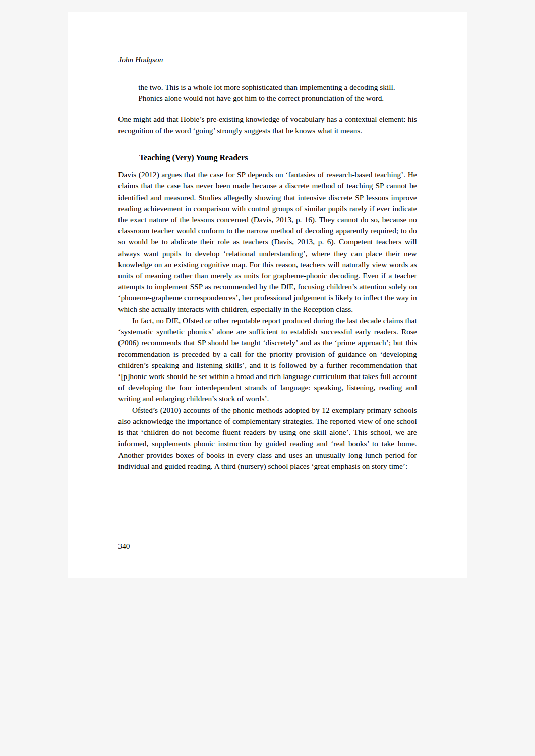John Hodgson
the two. This is a whole lot more sophisticated than implementing a decoding skill. Phonics alone would not have got him to the correct pronunciation of the word.
One might add that Hobie’s pre-existing knowledge of vocabulary has a contextual element: his recognition of the word ‘going’ strongly suggests that he knows what it means.
Teaching (Very) Young Readers
Davis (2012) argues that the case for SP depends on ‘fantasies of research-based teaching’. He claims that the case has never been made because a discrete method of teaching SP cannot be identified and measured. Studies allegedly showing that intensive discrete SP lessons improve reading achievement in comparison with control groups of similar pupils rarely if ever indicate the exact nature of the lessons concerned (Davis, 2013, p. 16). They cannot do so, because no classroom teacher would conform to the narrow method of decoding apparently required; to do so would be to abdicate their role as teachers (Davis, 2013, p. 6). Competent teachers will always want pupils to develop ‘relational understanding’, where they can place their new knowledge on an existing cognitive map. For this reason, teachers will naturally view words as units of meaning rather than merely as units for grapheme-phonic decoding. Even if a teacher attempts to implement SSP as recommended by the DfE, focusing children’s attention solely on ‘phoneme-grapheme correspondences’, her professional judgement is likely to inflect the way in which she actually interacts with children, especially in the Reception class.
In fact, no DfE, Ofsted or other reputable report produced during the last decade claims that ‘systematic synthetic phonics’ alone are sufficient to establish successful early readers. Rose (2006) recommends that SP should be taught ‘discretely’ and as the ‘prime approach’; but this recommendation is preceded by a call for the priority provision of guidance on ‘developing children’s speaking and listening skills’, and it is followed by a further recommendation that ‘[p]honic work should be set within a broad and rich language curriculum that takes full account of developing the four interdependent strands of language: speaking, listening, reading and writing and enlarging children’s stock of words’.
Ofsted’s (2010) accounts of the phonic methods adopted by 12 exemplary primary schools also acknowledge the importance of complementary strategies. The reported view of one school is that ‘children do not become fluent readers by using one skill alone’. This school, we are informed, supplements phonic instruction by guided reading and ‘real books’ to take home. Another provides boxes of books in every class and uses an unusually long lunch period for individual and guided reading. A third (nursery) school places ‘great emphasis on story time’:
340